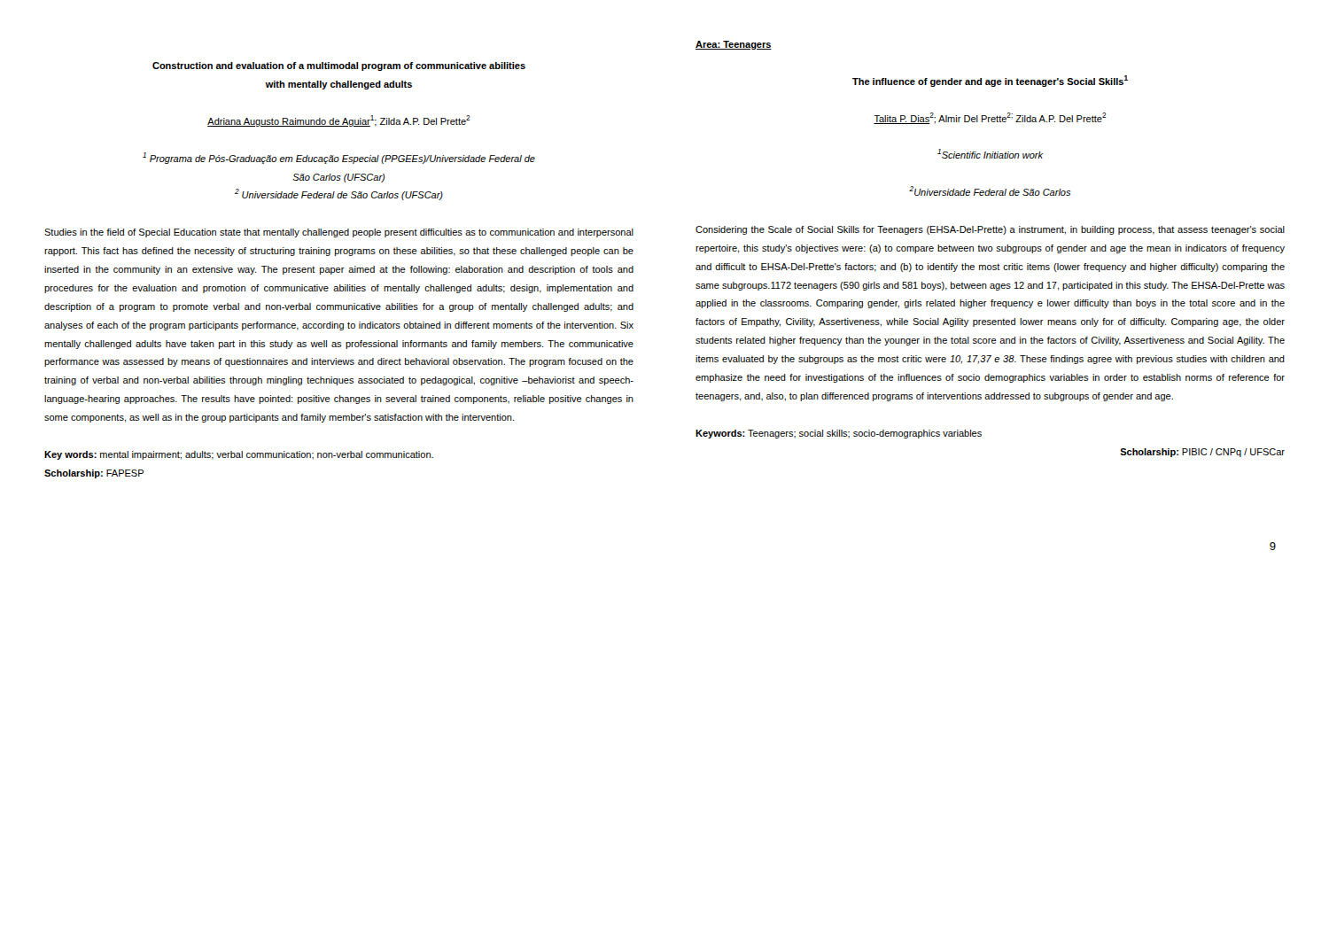Construction and evaluation of a multimodal program of communicative abilities
with mentally challenged adults
Adriana Augusto Raimundo de Aguiar1; Zilda A.P. Del Prette2
1 Programa de Pós-Graduação em Educação Especial (PPGEEs)/Universidade Federal de
São Carlos (UFSCar)
2 Universidade Federal de São Carlos (UFSCar)
Studies in the field of Special Education state that mentally challenged people present difficulties as to communication and interpersonal rapport. This fact has defined the necessity of structuring training programs on these abilities, so that these challenged people can be inserted in the community in an extensive way. The present paper aimed at the following: elaboration and description of tools and procedures for the evaluation and promotion of communicative abilities of mentally challenged adults; design, implementation and description of a program to promote verbal and non-verbal communicative abilities for a group of mentally challenged adults; and analyses of each of the program participants performance, according to indicators obtained in different moments of the intervention. Six mentally challenged adults have taken part in this study as well as professional informants and family members. The communicative performance was assessed by means of questionnaires and interviews and direct behavioral observation. The program focused on the training of verbal and non-verbal abilities through mingling techniques associated to pedagogical, cognitive –behaviorist and speech- language-hearing approaches. The results have pointed: positive changes in several trained components, reliable positive changes in some components, as well as in the group participants and family member's satisfaction with the intervention.
Key words: mental impairment; adults; verbal communication; non-verbal communication.
Scholarship: FAPESP
Area: Teenagers
The influence of gender and age in teenager's Social Skills1
Talita P. Dias2; Almir Del Prette2; Zilda A.P. Del Prette2
1Scientific Initiation work
2Universidade Federal de São Carlos
Considering the Scale of Social Skills for Teenagers (EHSA-Del-Prette) a instrument, in building process, that assess teenager's social repertoire, this study's objectives were: (a) to compare between two subgroups of gender and age the mean in indicators of frequency and difficult to EHSA-Del-Prette's factors; and (b) to identify the most critic items (lower frequency and higher difficulty) comparing the same subgroups.1172 teenagers (590 girls and 581 boys), between ages 12 and 17, participated in this study. The EHSA-Del-Prette was applied in the classrooms. Comparing gender, girls related higher frequency e lower difficulty than boys in the total score and in the factors of Empathy, Civility, Assertiveness, while Social Agility presented lower means only for of difficulty. Comparing age, the older students related higher frequency than the younger in the total score and in the factors of Civility, Assertiveness and Social Agility. The items evaluated by the subgroups as the most critic were 10, 17,37 e 38. These findings agree with previous studies with children and emphasize the need for investigations of the influences of socio demographics variables in order to establish norms of reference for teenagers, and, also, to plan differenced programs of interventions addressed to subgroups of gender and age.
Keywords: Teenagers; social skills; socio-demographics variables
Scholarship: PIBIC / CNPq / UFSCar
9